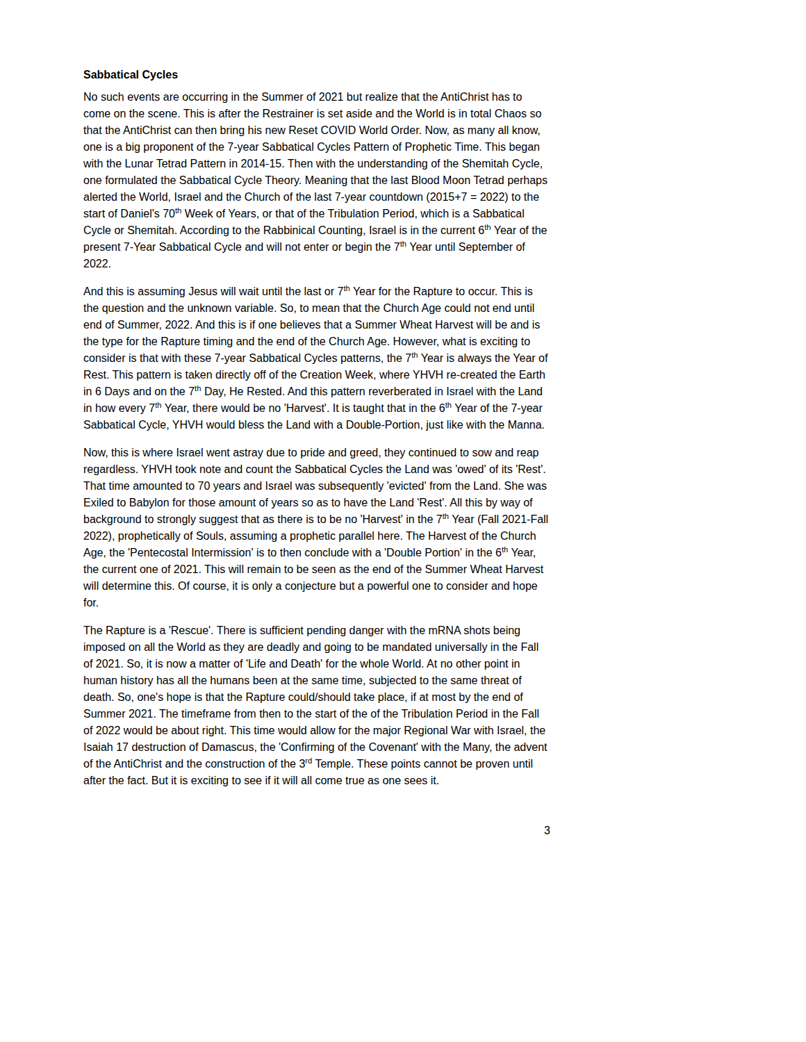Sabbatical Cycles
No such events are occurring in the Summer of 2021 but realize that the AntiChrist has to come on the scene. This is after the Restrainer is set aside and the World is in total Chaos so that the AntiChrist can then bring his new Reset COVID World Order. Now, as many all know, one is a big proponent of the 7-year Sabbatical Cycles Pattern of Prophetic Time. This began with the Lunar Tetrad Pattern in 2014-15. Then with the understanding of the Shemitah Cycle, one formulated the Sabbatical Cycle Theory. Meaning that the last Blood Moon Tetrad perhaps alerted the World, Israel and the Church of the last 7-year countdown (2015+7 = 2022) to the start of Daniel's 70th Week of Years, or that of the Tribulation Period, which is a Sabbatical Cycle or Shemitah. According to the Rabbinical Counting, Israel is in the current 6th Year of the present 7-Year Sabbatical Cycle and will not enter or begin the 7th Year until September of 2022.
And this is assuming Jesus will wait until the last or 7th Year for the Rapture to occur. This is the question and the unknown variable. So, to mean that the Church Age could not end until end of Summer, 2022. And this is if one believes that a Summer Wheat Harvest will be and is the type for the Rapture timing and the end of the Church Age. However, what is exciting to consider is that with these 7-year Sabbatical Cycles patterns, the 7th Year is always the Year of Rest. This pattern is taken directly off of the Creation Week, where YHVH re-created the Earth in 6 Days and on the 7th Day, He Rested. And this pattern reverberated in Israel with the Land in how every 7th Year, there would be no 'Harvest'. It is taught that in the 6th Year of the 7-year Sabbatical Cycle, YHVH would bless the Land with a Double-Portion, just like with the Manna.
Now, this is where Israel went astray due to pride and greed, they continued to sow and reap regardless. YHVH took note and count the Sabbatical Cycles the Land was 'owed' of its 'Rest'. That time amounted to 70 years and Israel was subsequently 'evicted' from the Land. She was Exiled to Babylon for those amount of years so as to have the Land 'Rest'. All this by way of background to strongly suggest that as there is to be no 'Harvest' in the 7th Year (Fall 2021-Fall 2022), prophetically of Souls, assuming a prophetic parallel here. The Harvest of the Church Age, the 'Pentecostal Intermission' is to then conclude with a 'Double Portion' in the 6th Year, the current one of 2021. This will remain to be seen as the end of the Summer Wheat Harvest will determine this. Of course, it is only a conjecture but a powerful one to consider and hope for.
The Rapture is a 'Rescue'. There is sufficient pending danger with the mRNA shots being imposed on all the World as they are deadly and going to be mandated universally in the Fall of 2021. So, it is now a matter of 'Life and Death' for the whole World. At no other point in human history has all the humans been at the same time, subjected to the same threat of death. So, one's hope is that the Rapture could/should take place, if at most by the end of Summer 2021. The timeframe from then to the start of the of the Tribulation Period in the Fall of 2022 would be about right. This time would allow for the major Regional War with Israel, the Isaiah 17 destruction of Damascus, the 'Confirming of the Covenant' with the Many, the advent of the AntiChrist and the construction of the 3rd Temple. These points cannot be proven until after the fact. But it is exciting to see if it will all come true as one sees it.
3